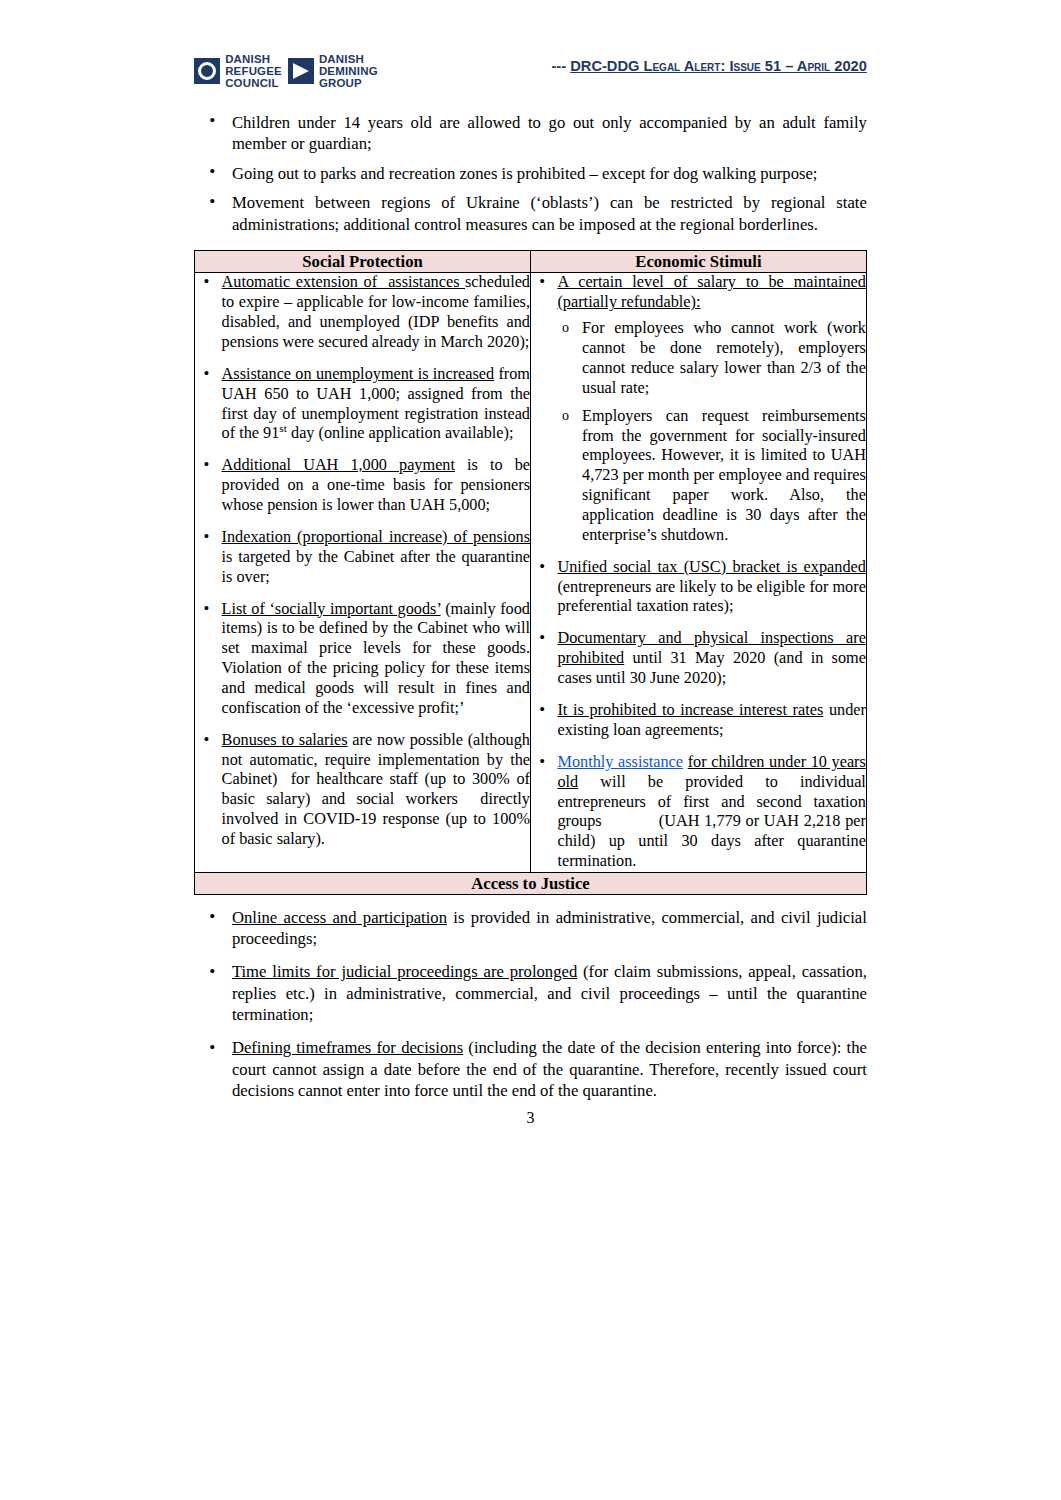Danish Refugee Council
Danish Demining Group
--- DRC-DDG Legal Alert: Issue 51 – April 2020
Children under 14 years old are allowed to go out only accompanied by an adult family member or guardian;
Going out to parks and recreation zones is prohibited – except for dog walking purpose;
Movement between regions of Ukraine (‘oblasts’) can be restricted by regional state administrations; additional control measures can be imposed at the regional borderlines.
| Social Protection | Economic Stimuli |
| --- | --- |
| Automatic extension of assistances scheduled to expire – applicable for low-income families, disabled, and unemployed (IDP benefits and pensions were secured already in March 2020); Assistance on unemployment is increased from UAH 650 to UAH 1,000; assigned from the first day of unemployment registration instead of the 91 st day (online application available); Additional UAH 1,000 payment is to be provided on a one-time basis for pensioners whose pension is lower than UAH 5,000; Indexation (proportional increase) of pensions is targeted by the Cabinet after the quarantine is over; List of ‘socially important goods’ (mainly food items) is to be defined by the Cabinet who will set maximal price levels for these goods. Violation of the pricing policy for these items and medical goods will result in fines and confiscation of the ‘excessive profit;’ Bonuses to salaries are now possible (although not automatic, require implementation by the Cabinet) for healthcare staff (up to 300% of basic salary) and social workers directly involved in COVID-19 response (up to 100% of basic salary). | A certain level of salary to be maintained (partially refundable): For employees who cannot work (work cannot be done remotely), employers cannot reduce salary lower than 2/3 of the usual rate; Employers can request reimbursements from the government for socially-insured employees. However, it is limited to UAH 4,723 per month per employee and requires significant paper work. Also, the application deadline is 30 days after the enterprise’s shutdown. Unified social tax (USC) bracket is expanded (entrepreneurs are likely to be eligible for more preferential taxation rates); Documentary and physical inspections are prohibited until 31 May 2020 (and in some cases until 30 June 2020); It is prohibited to increase interest rates under existing loan agreements; Monthly assistance for children under 10 years old will be provided to individual entrepreneurs of first and second taxation groups (UAH 1,779 or UAH 2,218 per child) up until 30 days after quarantine termination. |
| Access to Justice |
Online access and participation is provided in administrative, commercial, and civil judicial proceedings;
Time limits for judicial proceedings are prolonged (for claim submissions, appeal, cassation, replies etc.) in administrative, commercial, and civil proceedings – until the quarantine termination;
Defining timeframes for decisions (including the date of the decision entering into force): the court cannot assign a date before the end of the quarantine. Therefore, recently issued court decisions cannot enter into force until the end of the quarantine.
3